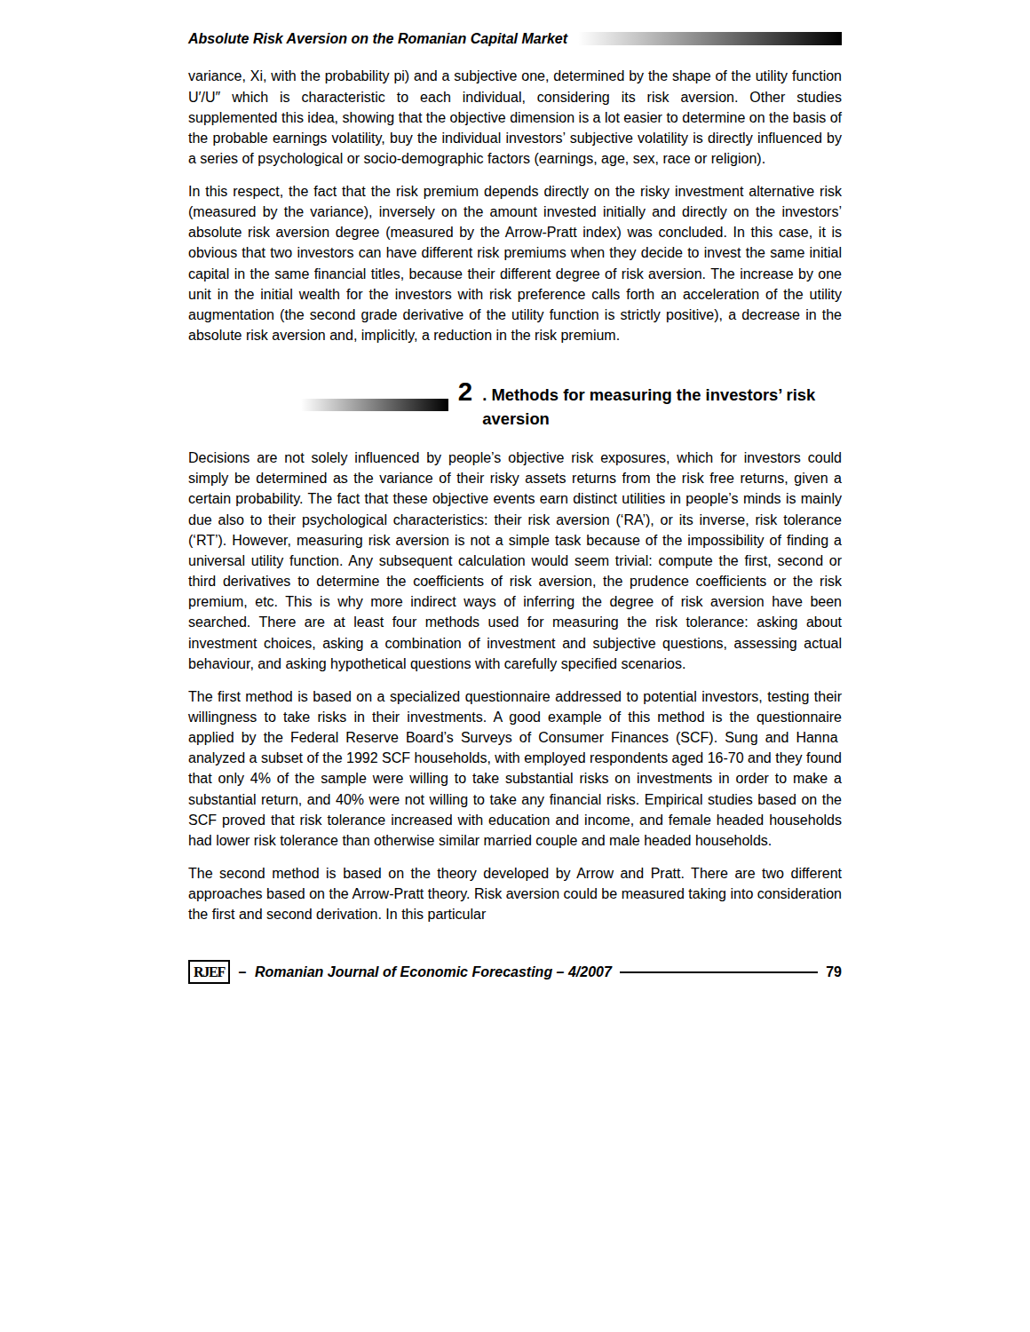Absolute Risk Aversion on the Romanian Capital Market
variance, Xi, with the probability pi) and a subjective one, determined by the shape of the utility function U′/U″ which is characteristic to each individual, considering its risk aversion. Other studies supplemented this idea, showing that the objective dimension is a lot easier to determine on the basis of the probable earnings volatility, buy the individual investors’ subjective volatility is directly influenced by a series of psychological or socio-demographic factors (earnings, age, sex, race or religion).
In this respect, the fact that the risk premium depends directly on the risky investment alternative risk (measured by the variance), inversely on the amount invested initially and directly on the investors’ absolute risk aversion degree (measured by the Arrow-Pratt index) was concluded. In this case, it is obvious that two investors can have different risk premiums when they decide to invest the same initial capital in the same financial titles, because their different degree of risk aversion. The increase by one unit in the initial wealth for the investors with risk preference calls forth an acceleration of the utility augmentation (the second grade derivative of the utility function is strictly positive), a decrease in the absolute risk aversion and, implicitly, a reduction in the risk premium.
2 . Methods for measuring the investors’ risk aversion
Decisions are not solely influenced by people’s objective risk exposures, which for investors could simply be determined as the variance of their risky assets returns from the risk free returns, given a certain probability. The fact that these objective events earn distinct utilities in people’s minds is mainly due also to their psychological characteristics: their risk aversion (‘RA’), or its inverse, risk tolerance (‘RT’). However, measuring risk aversion is not a simple task because of the impossibility of finding a universal utility function. Any subsequent calculation would seem trivial: compute the first, second or third derivatives to determine the coefficients of risk aversion, the prudence coefficients or the risk premium, etc. This is why more indirect ways of inferring the degree of risk aversion have been searched. There are at least four methods used for measuring the risk tolerance: asking about investment choices, asking a combination of investment and subjective questions, assessing actual behaviour, and asking hypothetical questions with carefully specified scenarios.
The first method is based on a specialized questionnaire addressed to potential investors, testing their willingness to take risks in their investments. A good example of this method is the questionnaire applied by the Federal Reserve Board’s Surveys of Consumer Finances (SCF). Sung and Hanna analyzed a subset of the 1992 SCF households, with employed respondents aged 16-70 and they found that only 4% of the sample were willing to take substantial risks on investments in order to make a substantial return, and 40% were not willing to take any financial risks. Empirical studies based on the SCF proved that risk tolerance increased with education and income, and female headed households had lower risk tolerance than otherwise similar married couple and male headed households.
The second method is based on the theory developed by Arrow and Pratt. There are two different approaches based on the Arrow-Pratt theory. Risk aversion could be measured taking into consideration the first and second derivation. In this particular
RJEF – Romanian Journal of Economic Forecasting – 4/2007 79